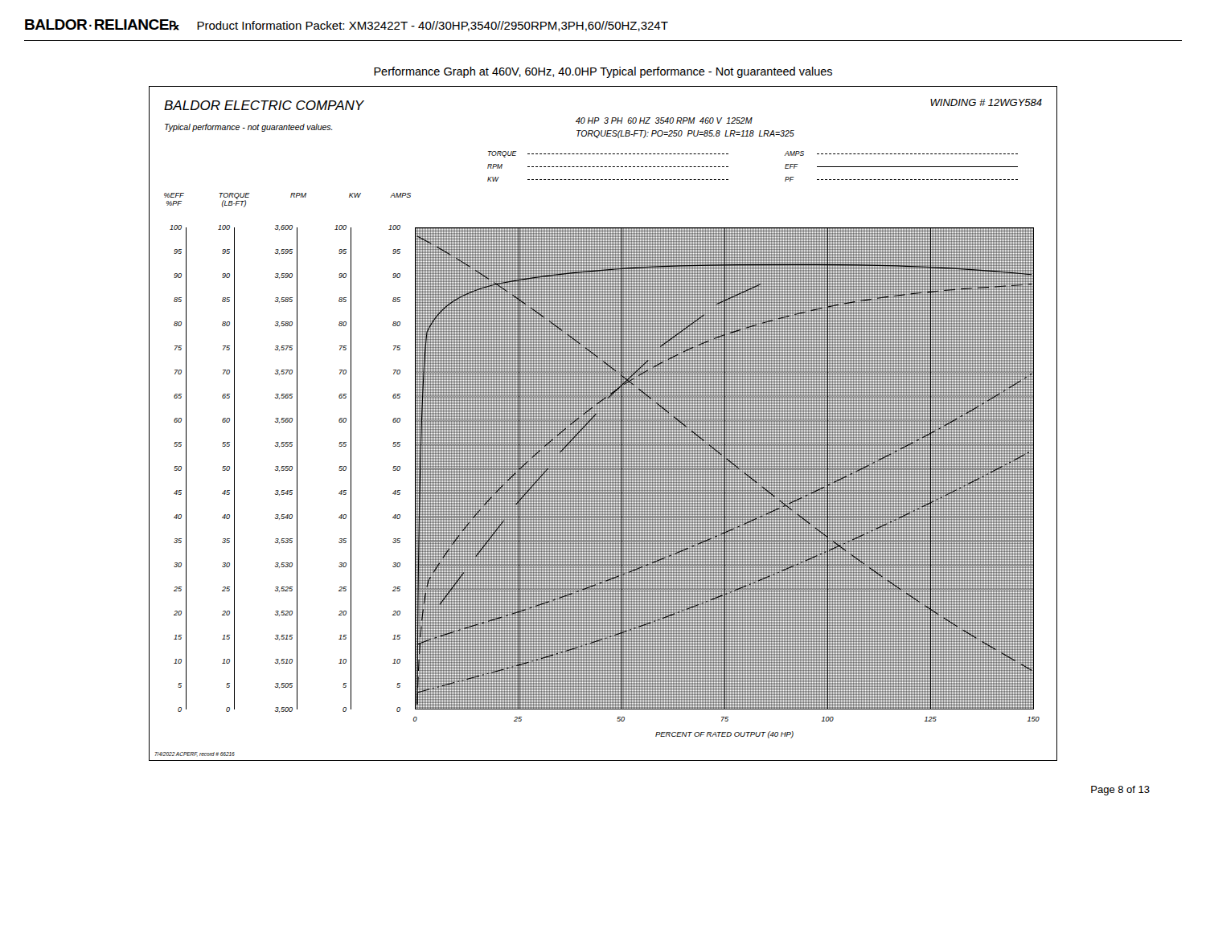BALDOR·RELIANCE℞
Product Information Packet: XM32422T - 40//30HP,3540//2950RPM,3PH,60//50HZ,324T
Performance Graph at 460V, 60Hz, 40.0HP Typical performance - Not guaranteed values
BALDOR ELECTRIC COMPANY
Typical performance - not guaranteed values.
WINDING # 12WGY584
40 HP 3 PH 60 HZ 3540 RPM 460 V 1252M
TORQUES(LB-FT): PO=250 PU=85.8 LR=118 LRA=325
TORQUE RPM KW AMPS EFF PF
%EFF
%PF
TORQUE
(LB-FT)
RPM
KW
AMPS
100 95 90 85 80 75 70 65 60 55 50 45 40 35 30 25 20 15 10 5 0
100 95 90 85 80 75 70 65 60 55 50 45 40 35 30 25 20 15 10 5 0
3,600 3,595 3,590 3,585 3,580 3,575 3,570 3,565 3,560 3,555 3,550 3,545 3,540 3,535 3,530 3,525 3,520 3,515 3,510 3,505 3,500
100 95 90 85 80 75 70 65 60 55 50 45 40 35 30 25 20 15 10 5 0
100 95 90 85 80 75 70 65 60 55 50 45 40 35 30 25 20 15 10 5 0
0
25
50
75
100
125
150
PERCENT OF RATED OUTPUT (40 HP)
7/4/2022 ACPERF, record # 66216
Page 8 of 13